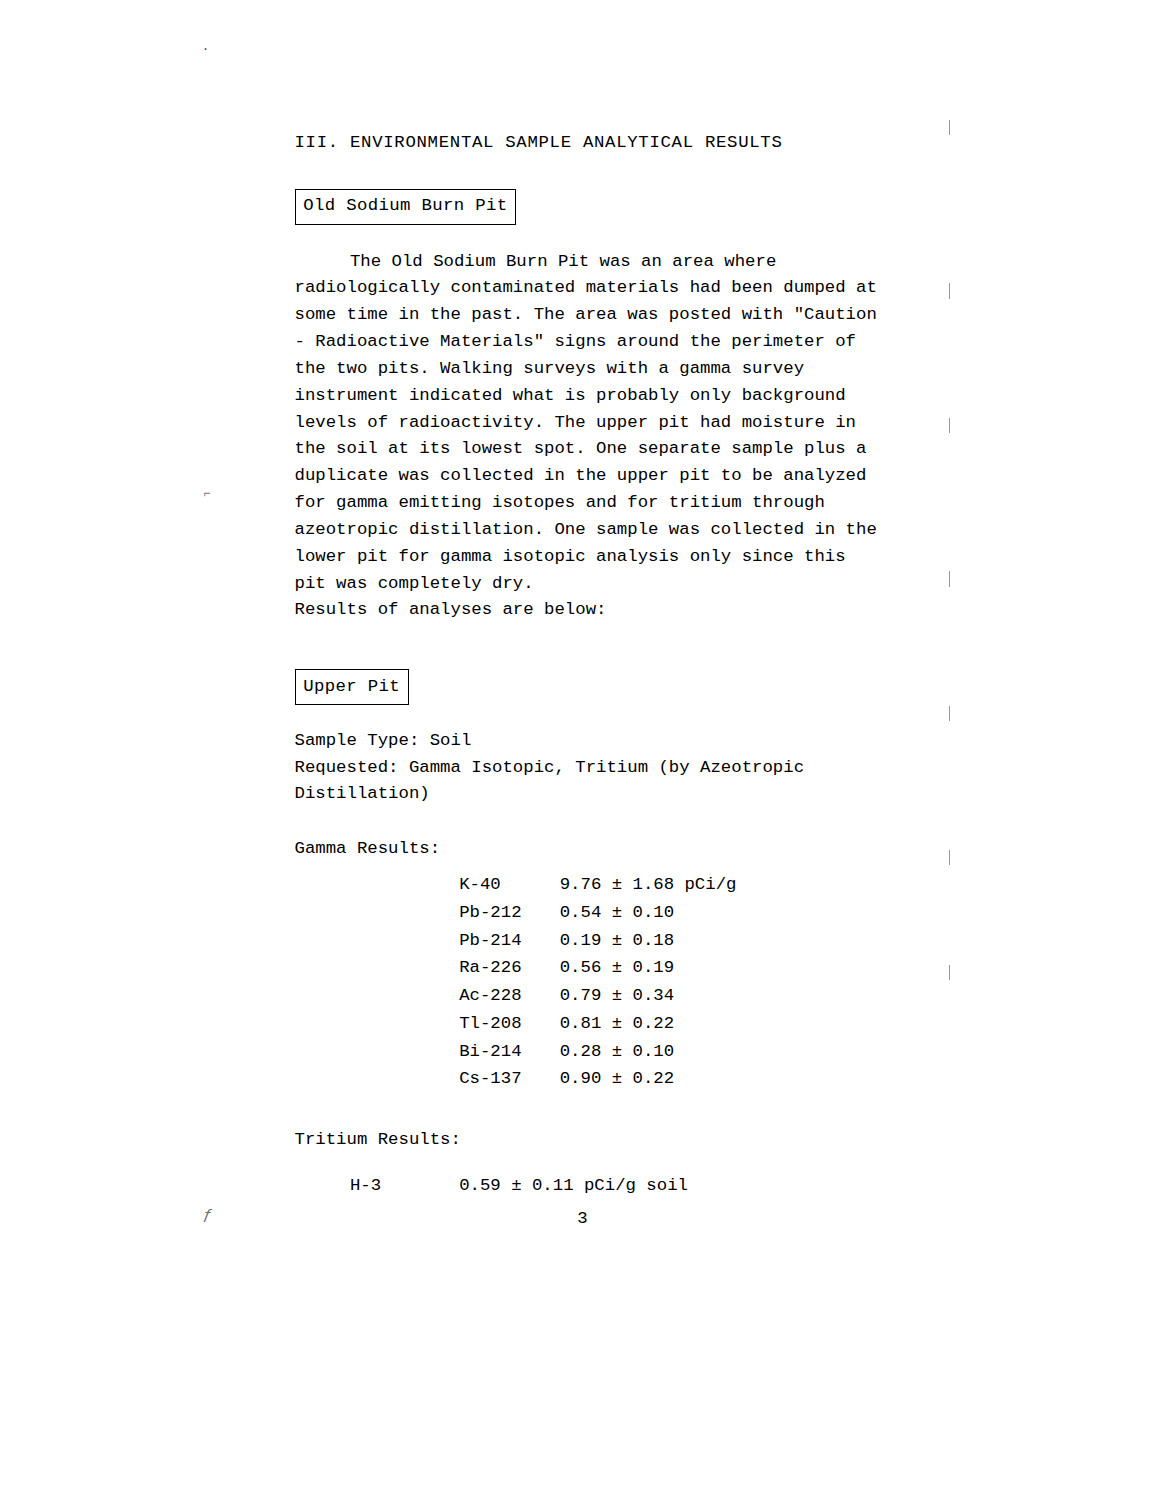·
⌐
ƒ
III. ENVIRONMENTAL SAMPLE ANALYTICAL RESULTS
Old Sodium Burn Pit
The Old Sodium Burn Pit was an area where radiologically contaminated materials had been dumped at some time in the past. The area was posted with "Caution - Radioactive Materials" signs around the perimeter of the two pits. Walking surveys with a gamma survey instrument indicated what is probably only background levels of radioactivity. The upper pit had moisture in the soil at its lowest spot. One separate sample plus a duplicate was collected in the upper pit to be analyzed for gamma emitting isotopes and for tritium through azeotropic distillation. One sample was collected in the lower pit for gamma isotopic analysis only since this pit was completely dry.
Results of analyses are below:
Upper Pit
Sample Type: Soil
Requested: Gamma Isotopic, Tritium (by Azeotropic Distillation)
Gamma Results:
| K-40 | 9.76 ± 1.68 pCi/g |
| Pb-212 | 0.54 ± 0.10 |
| Pb-214 | 0.19 ± 0.18 |
| Ra-226 | 0.56 ± 0.19 |
| Ac-228 | 0.79 ± 0.34 |
| Tl-208 | 0.81 ± 0.22 |
| Bi-214 | 0.28 ± 0.10 |
| Cs-137 | 0.90 ± 0.22 |
Tritium Results:
H-30.59 ± 0.11 pCi/g soil
3